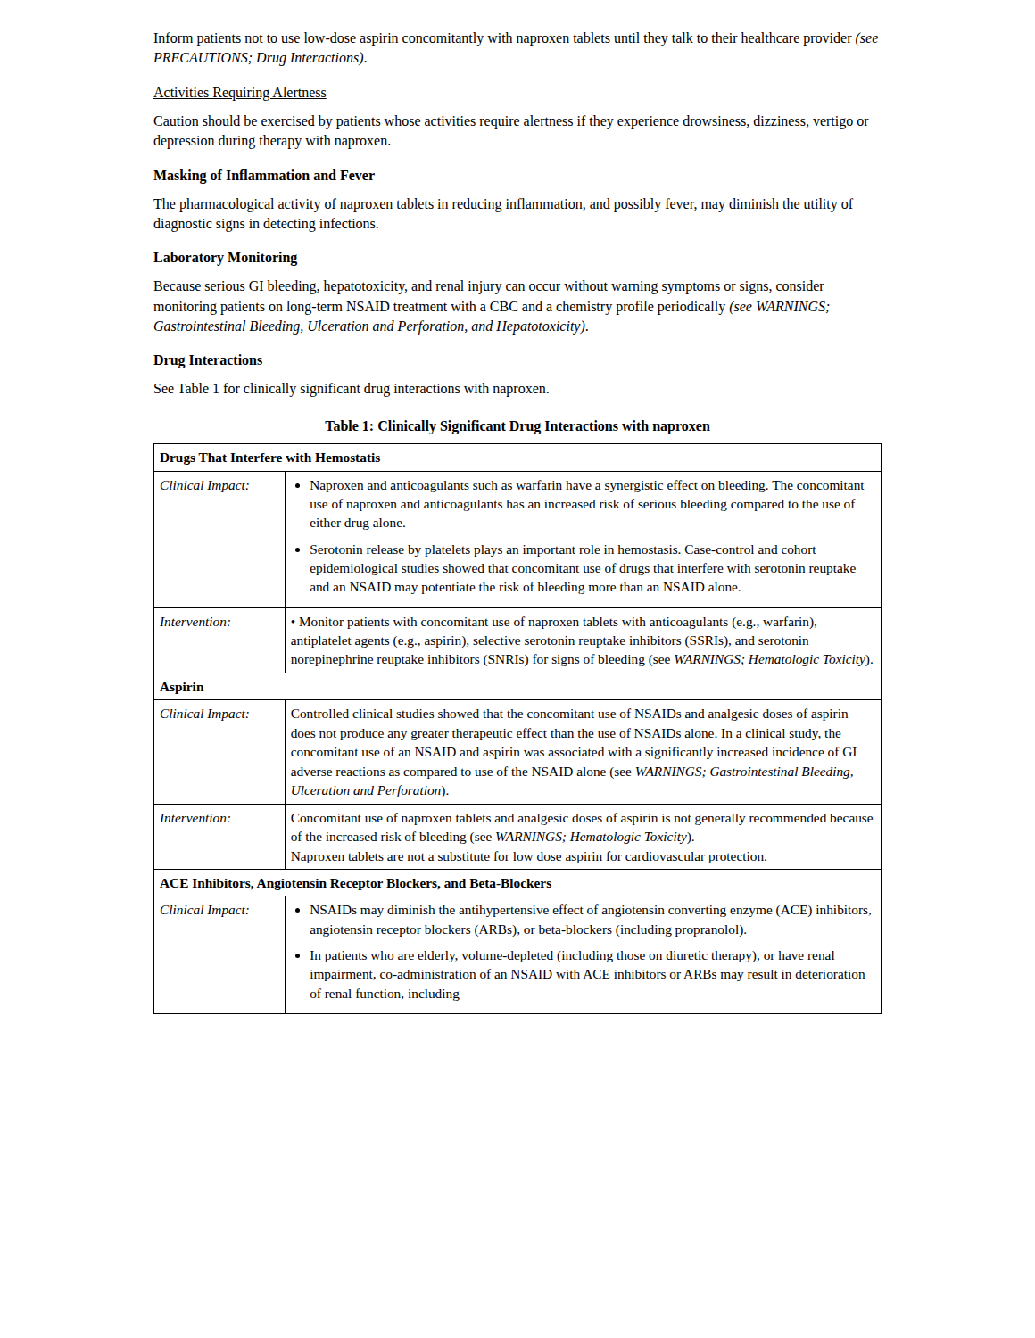Inform patients not to use low-dose aspirin concomitantly with naproxen tablets until they talk to their healthcare provider (see PRECAUTIONS; Drug Interactions).
Activities Requiring Alertness
Caution should be exercised by patients whose activities require alertness if they experience drowsiness, dizziness, vertigo or depression during therapy with naproxen.
Masking of Inflammation and Fever
The pharmacological activity of naproxen tablets in reducing inflammation, and possibly fever, may diminish the utility of diagnostic signs in detecting infections.
Laboratory Monitoring
Because serious GI bleeding, hepatotoxicity, and renal injury can occur without warning symptoms or signs, consider monitoring patients on long-term NSAID treatment with a CBC and a chemistry profile periodically (see WARNINGS; Gastrointestinal Bleeding, Ulceration and Perforation, and Hepatotoxicity).
Drug Interactions
See Table 1 for clinically significant drug interactions with naproxen.
Table 1: Clinically Significant Drug Interactions with naproxen
| Drugs That Interfere with Hemostatis |
| Clinical Impact: | Naproxen and anticoagulants such as warfarin have a synergistic effect on bleeding. The concomitant use of naproxen and anticoagulants has an increased risk of serious bleeding compared to the use of either drug alone. Serotonin release by platelets plays an important role in hemostasis. Case-control and cohort epidemiological studies showed that concomitant use of drugs that interfere with serotonin reuptake and an NSAID may potentiate the risk of bleeding more than an NSAID alone. |
| Intervention: | • Monitor patients with concomitant use of naproxen tablets with anticoagulants (e.g., warfarin), antiplatelet agents (e.g., aspirin), selective serotonin reuptake inhibitors (SSRIs), and serotonin norepinephrine reuptake inhibitors (SNRIs) for signs of bleeding (see WARNINGS; Hematologic Toxicity ). |
| Aspirin |
| Clinical Impact: | Controlled clinical studies showed that the concomitant use of NSAIDs and analgesic doses of aspirin does not produce any greater therapeutic effect than the use of NSAIDs alone. In a clinical study, the concomitant use of an NSAID and aspirin was associated with a significantly increased incidence of GI adverse reactions as compared to use of the NSAID alone (see WARNINGS; Gastrointestinal Bleeding, Ulceration and Perforation ). |
| Intervention: | Concomitant use of naproxen tablets and analgesic doses of aspirin is not generally recommended because of the increased risk of bleeding (see WARNINGS; Hematologic Toxicity ). Naproxen tablets are not a substitute for low dose aspirin for cardiovascular protection. |
| ACE Inhibitors, Angiotensin Receptor Blockers, and Beta-Blockers |
| Clinical Impact: | NSAIDs may diminish the antihypertensive effect of angiotensin converting enzyme (ACE) inhibitors, angiotensin receptor blockers (ARBs), or beta-blockers (including propranolol). In patients who are elderly, volume-depleted (including those on diuretic therapy), or have renal impairment, co-administration of an NSAID with ACE inhibitors or ARBs may result in deterioration of renal function, including |